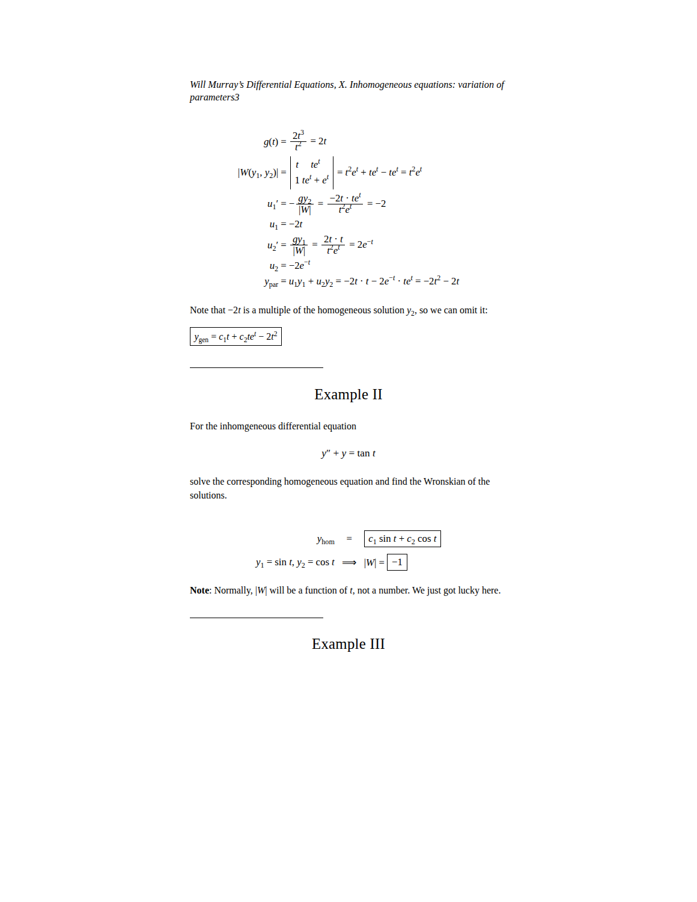Will Murray’s Differential Equations, X. Inhomogeneous equations: variation of parameters3
| g ( t ) | = | 2 t 3 t 2 = 2 t |
| / W ( y 1 , y 2 )/ | = | / t / te t / / 1 / te t + e t / = t 2 e t + te t − te t = t 2 e t |
| u 1 ′ | = | − gy 2 / W / = −2 t · te t t 2 e t = −2 |
| u 1 | = | −2 t |
| u 2 ′ | = | gy 1 / W / = 2 t · t t 2 e t = 2 e − t |
| u 2 | = | −2 e − t |
| y par | = | u 1 y 1 + u 2 y 2 = −2 t · t − 2 e − t · te t = −2 t 2 − 2 t |
Note that −2t is a multiple of the homogeneous solution y2, so we can omit it:
ygen = c1t + c2tet − 2t2
Example II
For the inhomgeneous differential equation
y″ + y = tan t
solve the corresponding homogeneous equation and find the Wronskian of the solutions.
| y hom | = | c 1 sin t + c 2 cos t |
| y 1 = sin t , y 2 = cos t | ⟹ | / W / = −1 |
Note: Normally, |W| will be a function of t, not a number. We just got lucky here.
Example III